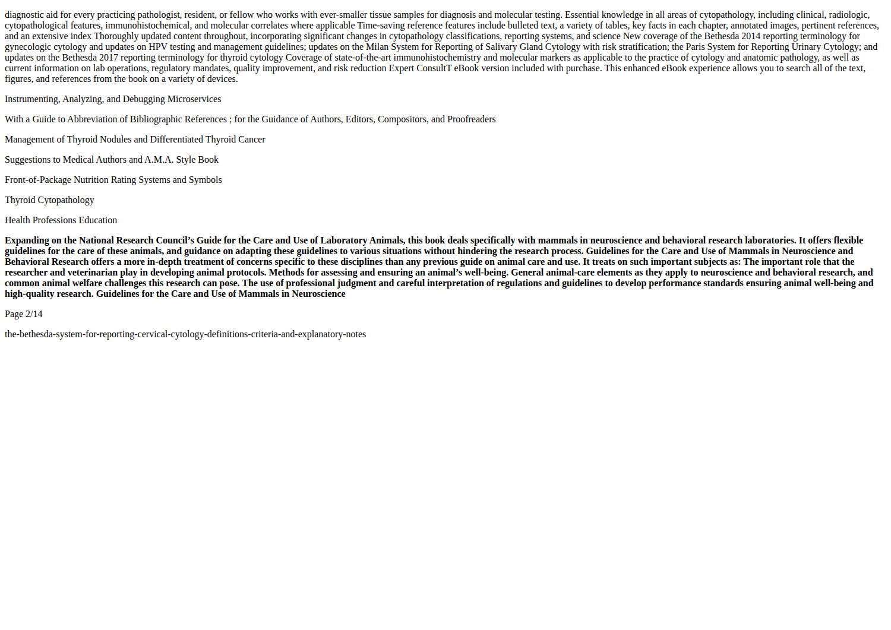diagnostic aid for every practicing pathologist, resident, or fellow who works with ever-smaller tissue samples for diagnosis and molecular testing. Essential knowledge in all areas of cytopathology, including clinical, radiologic, cytopathological features, immunohistochemical, and molecular correlates where applicable Time-saving reference features include bulleted text, a variety of tables, key facts in each chapter, annotated images, pertinent references, and an extensive index Thoroughly updated content throughout, incorporating significant changes in cytopathology classifications, reporting systems, and science New coverage of the Bethesda 2014 reporting terminology for gynecologic cytology and updates on HPV testing and management guidelines; updates on the Milan System for Reporting of Salivary Gland Cytology with risk stratification; the Paris System for Reporting Urinary Cytology; and updates on the Bethesda 2017 reporting terminology for thyroid cytology Coverage of state-of-the-art immunohistochemistry and molecular markers as applicable to the practice of cytology and anatomic pathology, as well as current information on lab operations, regulatory mandates, quality improvement, and risk reduction Expert ConsultT eBook version included with purchase. This enhanced eBook experience allows you to search all of the text, figures, and references from the book on a variety of devices.
Instrumenting, Analyzing, and Debugging Microservices
With a Guide to Abbreviation of Bibliographic References ; for the Guidance of Authors, Editors, Compositors, and Proofreaders
Management of Thyroid Nodules and Differentiated Thyroid Cancer
Suggestions to Medical Authors and A.M.A. Style Book
Front-of-Package Nutrition Rating Systems and Symbols
Thyroid Cytopathology
Health Professions Education
Expanding on the National Research Council’s Guide for the Care and Use of Laboratory Animals, this book deals specifically with mammals in neuroscience and behavioral research laboratories. It offers flexible guidelines for the care of these animals, and guidance on adapting these guidelines to various situations without hindering the research process. Guidelines for the Care and Use of Mammals in Neuroscience and Behavioral Research offers a more in-depth treatment of concerns specific to these disciplines than any previous guide on animal care and use. It treats on such important subjects as: The important role that the researcher and veterinarian play in developing animal protocols. Methods for assessing and ensuring an animal’s well-being. General animal-care elements as they apply to neuroscience and behavioral research, and common animal welfare challenges this research can pose. The use of professional judgment and careful interpretation of regulations and guidelines to develop performance standards ensuring animal well-being and high-quality research. Guidelines for the Care and Use of Mammals in Neuroscience
Page 2/14
the-bethesda-system-for-reporting-cervical-cytology-definitions-criteria-and-explanatory-notes